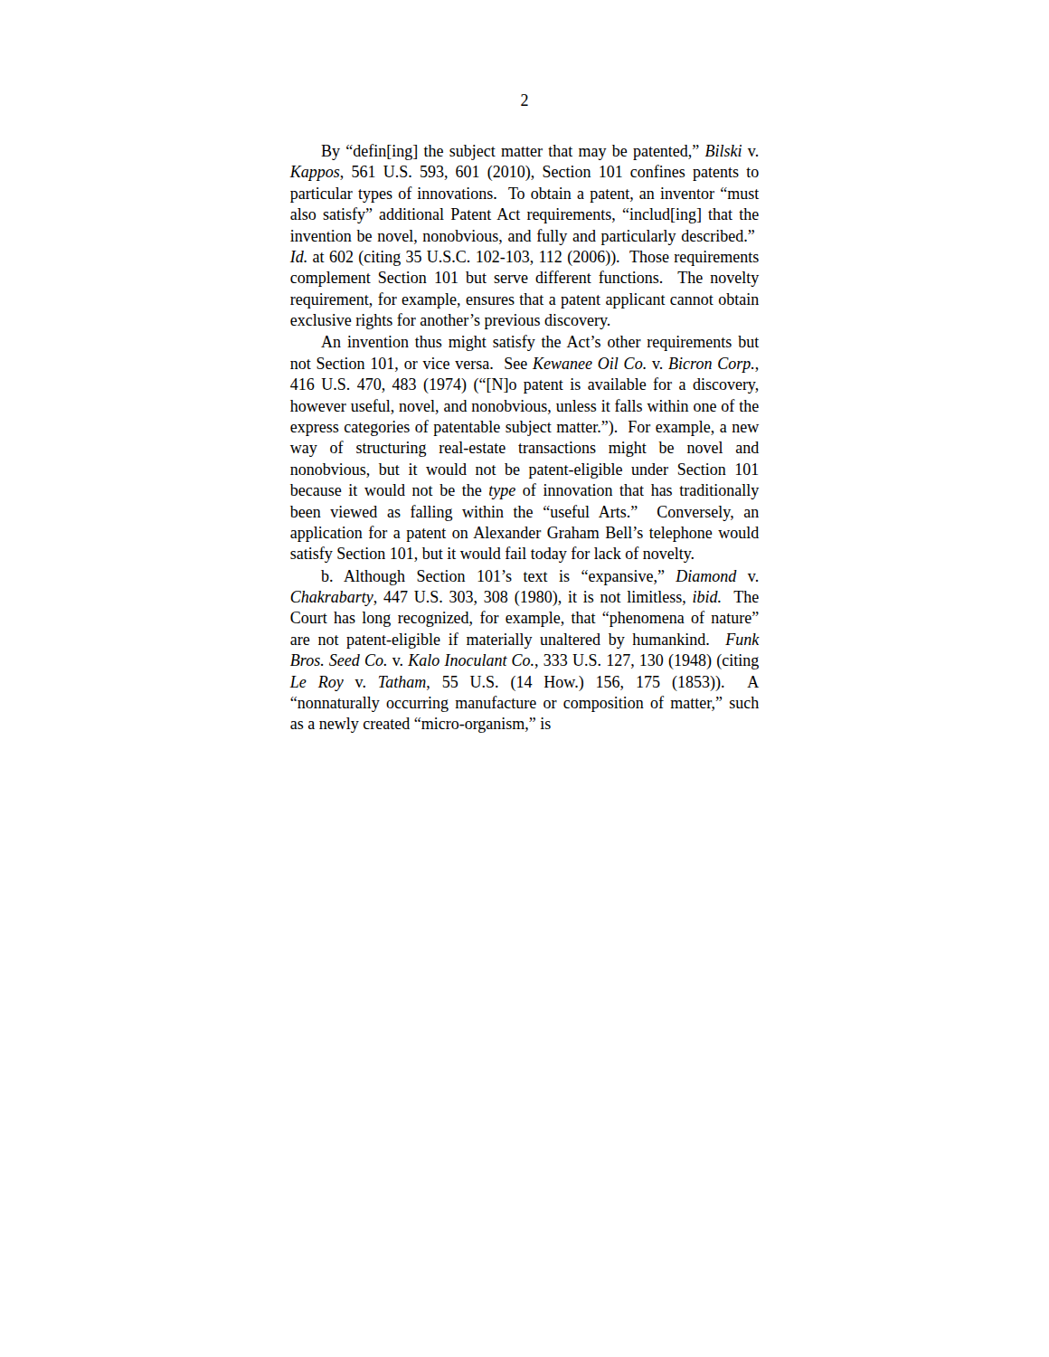2
By “defin[ing] the subject matter that may be patented,” Bilski v. Kappos, 561 U.S. 593, 601 (2010), Section 101 confines patents to particular types of innovations. To obtain a patent, an inventor “must also satisfy” additional Patent Act requirements, “includ[ing] that the invention be novel, nonobvious, and fully and particularly described.” Id. at 602 (citing 35 U.S.C. 102-103, 112 (2006)). Those requirements complement Section 101 but serve different functions. The novelty requirement, for example, ensures that a patent applicant cannot obtain exclusive rights for another’s previous discovery.
An invention thus might satisfy the Act’s other requirements but not Section 101, or vice versa. See Kewanee Oil Co. v. Bicron Corp., 416 U.S. 470, 483 (1974) (“[N]o patent is available for a discovery, however useful, novel, and nonobvious, unless it falls within one of the express categories of patentable subject matter.”). For example, a new way of structuring real-estate transactions might be novel and nonobvious, but it would not be patent-eligible under Section 101 because it would not be the type of innovation that has traditionally been viewed as falling within the “useful Arts.” Conversely, an application for a patent on Alexander Graham Bell’s telephone would satisfy Section 101, but it would fail today for lack of novelty.
b. Although Section 101’s text is “expansive,” Diamond v. Chakrabarty, 447 U.S. 303, 308 (1980), it is not limitless, ibid. The Court has long recognized, for example, that “phenomena of nature” are not patent-eligible if materially unaltered by humankind. Funk Bros. Seed Co. v. Kalo Inoculant Co., 333 U.S. 127, 130 (1948) (citing Le Roy v. Tatham, 55 U.S. (14 How.) 156, 175 (1853)). A “nonnaturally occurring manufacture or composition of matter,” such as a newly created “micro-organism,” is